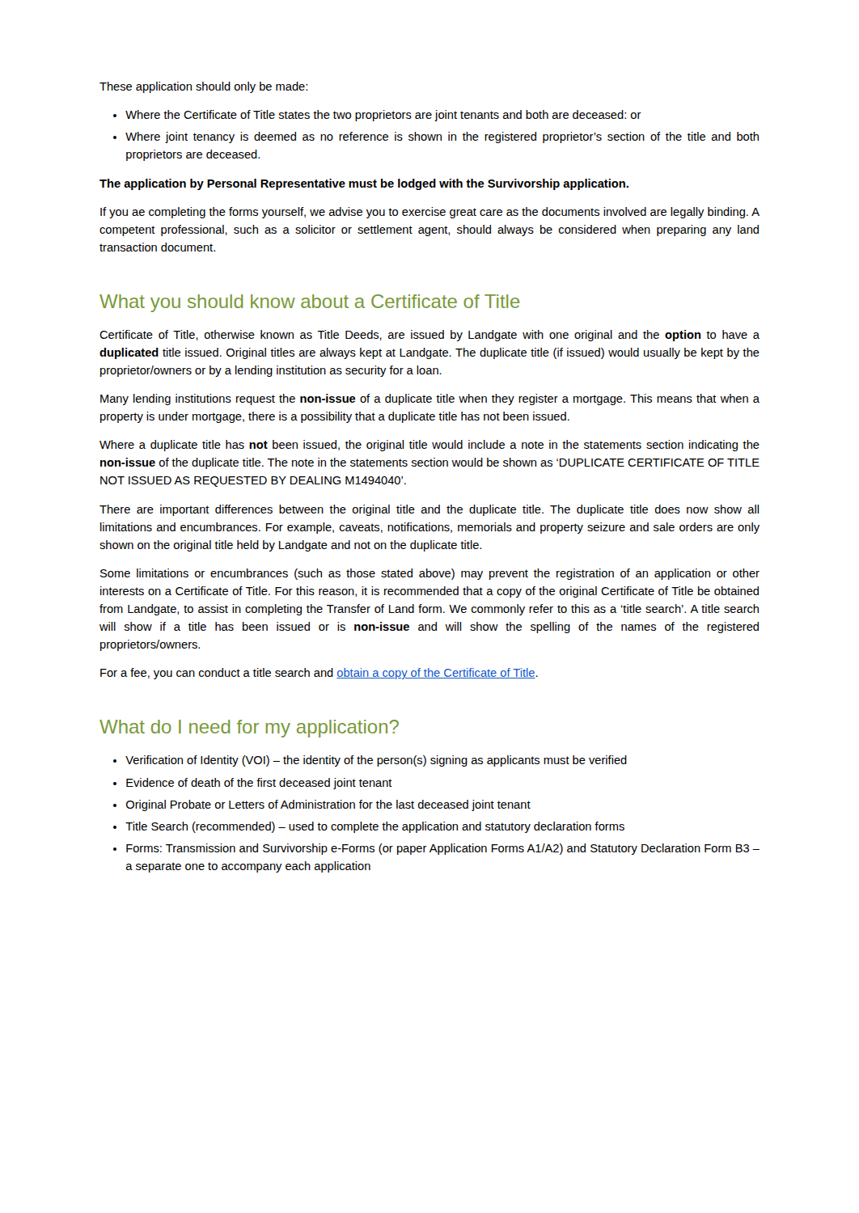These application should only be made:
Where the Certificate of Title states the two proprietors are joint tenants and both are deceased: or
Where joint tenancy is deemed as no reference is shown in the registered proprietor’s section of the title and both proprietors are deceased.
The application by Personal Representative must be lodged with the Survivorship application.
If you ae completing the forms yourself, we advise you to exercise great care as the documents involved are legally binding. A competent professional, such as a solicitor or settlement agent, should always be considered when preparing any land transaction document.
What you should know about a Certificate of Title
Certificate of Title, otherwise known as Title Deeds, are issued by Landgate with one original and the option to have a duplicated title issued. Original titles are always kept at Landgate. The duplicate title (if issued) would usually be kept by the proprietor/owners or by a lending institution as security for a loan.
Many lending institutions request the non-issue of a duplicate title when they register a mortgage. This means that when a property is under mortgage, there is a possibility that a duplicate title has not been issued.
Where a duplicate title has not been issued, the original title would include a note in the statements section indicating the non-issue of the duplicate title. The note in the statements section would be shown as ‘DUPLICATE CERTIFICATE OF TITLE NOT ISSUED AS REQUESTED BY DEALING M1494040’.
There are important differences between the original title and the duplicate title. The duplicate title does now show all limitations and encumbrances. For example, caveats, notifications, memorials and property seizure and sale orders are only shown on the original title held by Landgate and not on the duplicate title.
Some limitations or encumbrances (such as those stated above) may prevent the registration of an application or other interests on a Certificate of Title. For this reason, it is recommended that a copy of the original Certificate of Title be obtained from Landgate, to assist in completing the Transfer of Land form. We commonly refer to this as a ‘title search’. A title search will show if a title has been issued or is non-issue and will show the spelling of the names of the registered proprietors/owners.
For a fee, you can conduct a title search and obtain a copy of the Certificate of Title.
What do I need for my application?
Verification of Identity (VOI) – the identity of the person(s) signing as applicants must be verified
Evidence of death of the first deceased joint tenant
Original Probate or Letters of Administration for the last deceased joint tenant
Title Search (recommended) – used to complete the application and statutory declaration forms
Forms: Transmission and Survivorship e-Forms (or paper Application Forms A1/A2) and Statutory Declaration Form B3 – a separate one to accompany each application